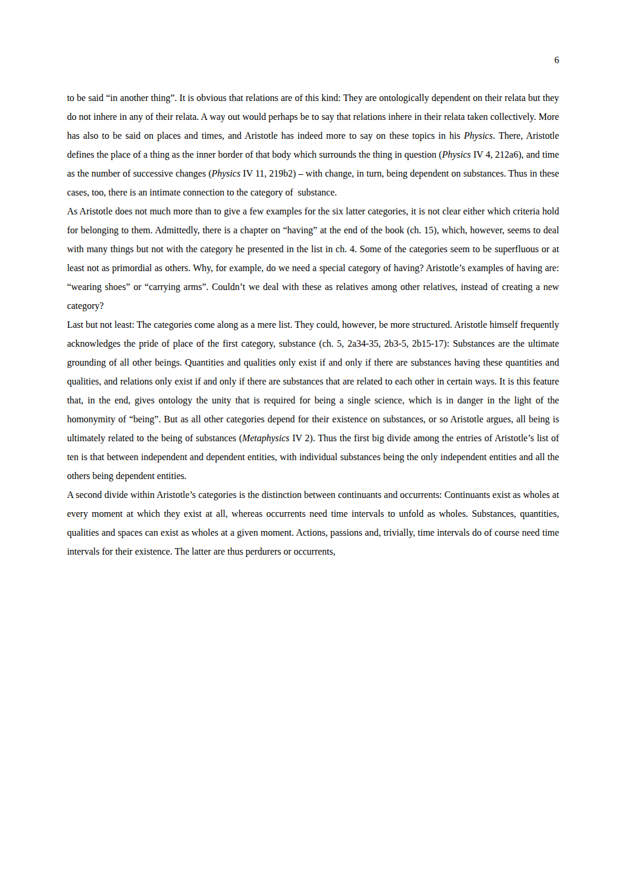6
to be said “in another thing”. It is obvious that relations are of this kind: They are ontologically dependent on their relata but they do not inhere in any of their relata. A way out would perhaps be to say that relations inhere in their relata taken collectively. More has also to be said on places and times, and Aristotle has indeed more to say on these topics in his Physics. There, Aristotle defines the place of a thing as the inner border of that body which surrounds the thing in question (Physics IV 4, 212a6), and time as the number of successive changes (Physics IV 11, 219b2) – with change, in turn, being dependent on substances. Thus in these cases, too, there is an intimate connection to the category of substance.
As Aristotle does not much more than to give a few examples for the six latter categories, it is not clear either which criteria hold for belonging to them. Admittedly, there is a chapter on “having” at the end of the book (ch. 15), which, however, seems to deal with many things but not with the category he presented in the list in ch. 4. Some of the categories seem to be superfluous or at least not as primordial as others. Why, for example, do we need a special category of having? Aristotle’s examples of having are: “wearing shoes” or “carrying arms”. Couldn’t we deal with these as relatives among other relatives, instead of creating a new category?
Last but not least: The categories come along as a mere list. They could, however, be more structured. Aristotle himself frequently acknowledges the pride of place of the first category, substance (ch. 5, 2a34-35, 2b3-5, 2b15-17): Substances are the ultimate grounding of all other beings. Quantities and qualities only exist if and only if there are substances having these quantities and qualities, and relations only exist if and only if there are substances that are related to each other in certain ways. It is this feature that, in the end, gives ontology the unity that is required for being a single science, which is in danger in the light of the homonymity of “being”. But as all other categories depend for their existence on substances, or so Aristotle argues, all being is ultimately related to the being of substances (Metaphysics IV 2). Thus the first big divide among the entries of Aristotle’s list of ten is that between independent and dependent entities, with individual substances being the only independent entities and all the others being dependent entities.
A second divide within Aristotle’s categories is the distinction between continuants and occurrents: Continuants exist as wholes at every moment at which they exist at all, whereas occurrents need time intervals to unfold as wholes. Substances, quantities, qualities and spaces can exist as wholes at a given moment. Actions, passions and, trivially, time intervals do of course need time intervals for their existence. The latter are thus perdurers or occurrents,